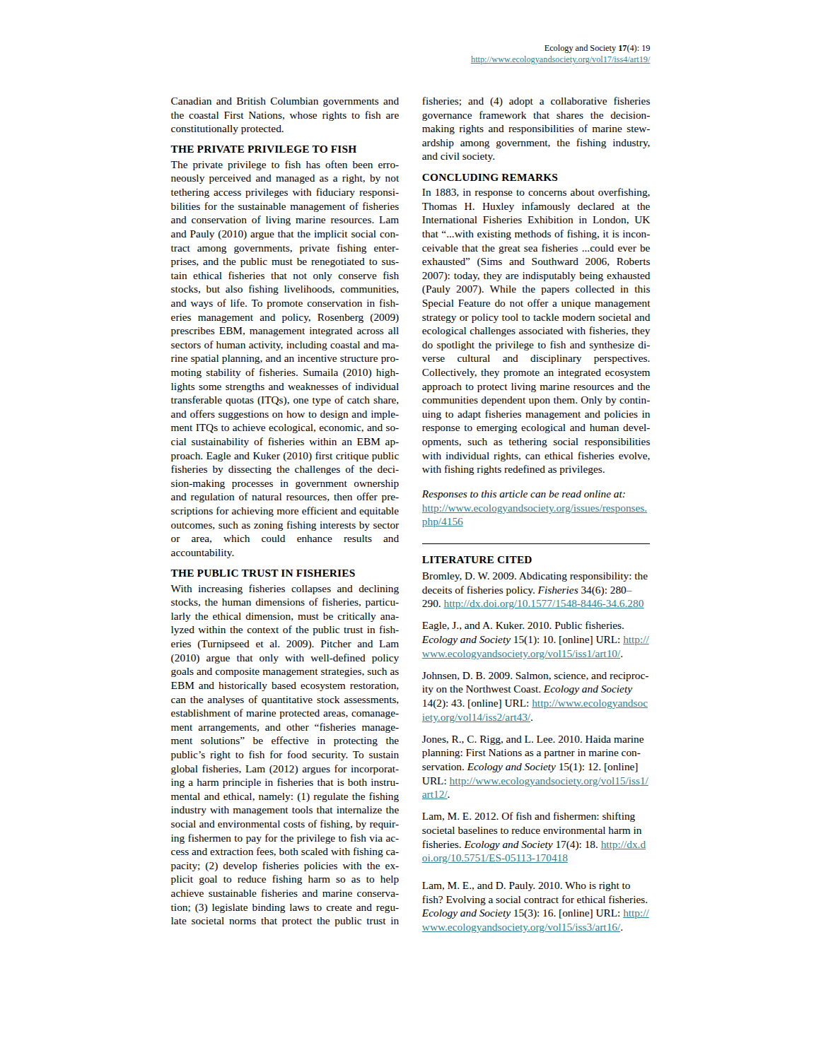Ecology and Society 17(4): 19
http://www.ecologyandsociety.org/vol17/iss4/art19/
Canadian and British Columbian governments and the coastal First Nations, whose rights to fish are constitutionally protected.
The Private Privilege to Fish
The private privilege to fish has often been erroneously perceived and managed as a right, by not tethering access privileges with fiduciary responsibilities for the sustainable management of fisheries and conservation of living marine resources. Lam and Pauly (2010) argue that the implicit social contract among governments, private fishing enterprises, and the public must be renegotiated to sustain ethical fisheries that not only conserve fish stocks, but also fishing livelihoods, communities, and ways of life. To promote conservation in fisheries management and policy, Rosenberg (2009) prescribes EBM, management integrated across all sectors of human activity, including coastal and marine spatial planning, and an incentive structure promoting stability of fisheries. Sumaila (2010) highlights some strengths and weaknesses of individual transferable quotas (ITQs), one type of catch share, and offers suggestions on how to design and implement ITQs to achieve ecological, economic, and social sustainability of fisheries within an EBM approach. Eagle and Kuker (2010) first critique public fisheries by dissecting the challenges of the decision-making processes in government ownership and regulation of natural resources, then offer prescriptions for achieving more efficient and equitable outcomes, such as zoning fishing interests by sector or area, which could enhance results and accountability.
The Public Trust in Fisheries
With increasing fisheries collapses and declining stocks, the human dimensions of fisheries, particularly the ethical dimension, must be critically analyzed within the context of the public trust in fisheries (Turnipseed et al. 2009). Pitcher and Lam (2010) argue that only with well-defined policy goals and composite management strategies, such as EBM and historically based ecosystem restoration, can the analyses of quantitative stock assessments, establishment of marine protected areas, comanagement arrangements, and other “fisheries management solutions” be effective in protecting the public’s right to fish for food security. To sustain global fisheries, Lam (2012) argues for incorporating a harm principle in fisheries that is both instrumental and ethical, namely: (1) regulate the fishing industry with management tools that internalize the social and environmental costs of fishing, by requiring fishermen to pay for the privilege to fish via access and extraction fees, both scaled with fishing capacity; (2) develop fisheries policies with the explicit goal to reduce fishing harm so as to help achieve sustainable fisheries and marine conservation; (3) legislate binding laws to create and regulate societal norms that protect the public trust in fisheries; and (4) adopt a collaborative fisheries governance framework that shares the decision-making rights and responsibilities of marine stewardship among government, the fishing industry, and civil society.
Concluding Remarks
In 1883, in response to concerns about overfishing, Thomas H. Huxley infamously declared at the International Fisheries Exhibition in London, UK that “...with existing methods of fishing, it is inconceivable that the great sea fisheries ...could ever be exhausted” (Sims and Southward 2006, Roberts 2007): today, they are indisputably being exhausted (Pauly 2007). While the papers collected in this Special Feature do not offer a unique management strategy or policy tool to tackle modern societal and ecological challenges associated with fisheries, they do spotlight the privilege to fish and synthesize diverse cultural and disciplinary perspectives. Collectively, they promote an integrated ecosystem approach to protect living marine resources and the communities dependent upon them. Only by continuing to adapt fisheries management and policies in response to emerging ecological and human developments, such as tethering social responsibilities with individual rights, can ethical fisheries evolve, with fishing rights redefined as privileges.
Responses to this article can be read online at:
http://www.ecologyandsociety.org/issues/responses.php/4156
Literature Cited
Bromley, D. W. 2009. Abdicating responsibility: the deceits of fisheries policy. Fisheries 34(6): 280–290. http://dx.doi.org/10.1577/1548-8446-34.6.280
Eagle, J., and A. Kuker. 2010. Public fisheries. Ecology and Society 15(1): 10. [online] URL: http://www.ecologyandsociety.org/vol15/iss1/art10/.
Johnsen, D. B. 2009. Salmon, science, and reciprocity on the Northwest Coast. Ecology and Society 14(2): 43. [online] URL: http://www.ecologyandsociety.org/vol14/iss2/art43/.
Jones, R., C. Rigg, and L. Lee. 2010. Haida marine planning: First Nations as a partner in marine conservation. Ecology and Society 15(1): 12. [online] URL: http://www.ecologyandsociety.org/vol15/iss1/art12/.
Lam, M. E. 2012. Of fish and fishermen: shifting societal baselines to reduce environmental harm in fisheries. Ecology and Society 17(4): 18. http://dx.doi.org/10.5751/ES-05113-170418
Lam, M. E., and D. Pauly. 2010. Who is right to fish? Evolving a social contract for ethical fisheries. Ecology and Society 15(3): 16. [online] URL: http://www.ecologyandsociety.org/vol15/iss3/art16/.